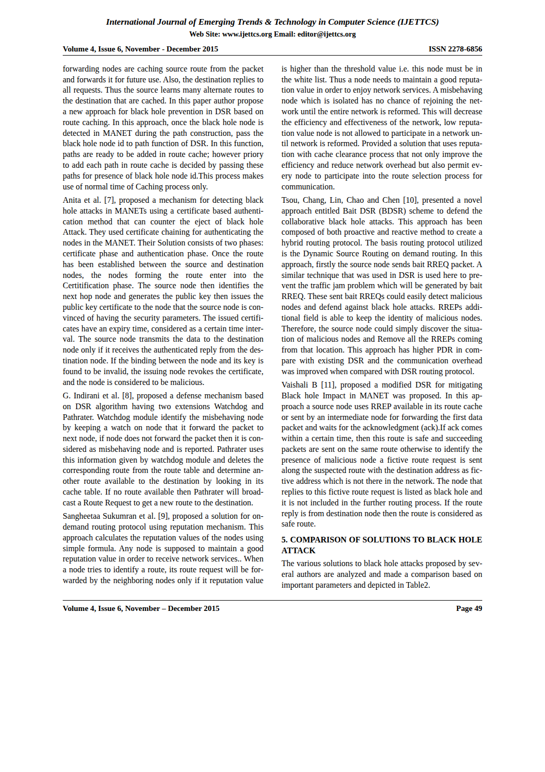International Journal of Emerging Trends & Technology in Computer Science (IJETTCS)
Web Site: www.ijettcs.org Email: editor@ijettcs.org
Volume 4, Issue 6, November - December 2015 ISSN 2278-6856
forwarding nodes are caching source route from the packet and forwards it for future use. Also, the destination replies to all requests. Thus the source learns many alternate routes to the destination that are cached. In this paper author propose a new approach for black hole prevention in DSR based on route caching. In this approach, once the black hole node is detected in MANET during the path construction, pass the black hole node id to path function of DSR. In this function, paths are ready to be added in route cache; however priory to add each path in route cache is decided by passing these paths for presence of black hole node id.This process makes use of normal time of Caching process only.
Anita et al. [7], proposed a mechanism for detecting black hole attacks in MANETs using a certificate based authentication method that can counter the eject of black hole Attack. They used certificate chaining for authenticating the nodes in the MANET. Their Solution consists of two phases: certificate phase and authentication phase. Once the route has been established between the source and destination nodes, the nodes forming the route enter into the Certitification phase. The source node then identifies the next hop node and generates the public key then issues the public key certificate to the node that the source node is convinced of having the security parameters. The issued certificates have an expiry time, considered as a certain time interval. The source node transmits the data to the destination node only if it receives the authenticated reply from the destination node. If the binding between the node and its key is found to be invalid, the issuing node revokes the certificate, and the node is considered to be malicious.
G. Indirani et al. [8], proposed a defense mechanism based on DSR algorithm having two extensions Watchdog and Pathrater. Watchdog module identify the misbehaving node by keeping a watch on node that it forward the packet to next node, if node does not forward the packet then it is considered as misbehaving node and is reported. Pathrater uses this information given by watchdog module and deletes the corresponding route from the route table and determine another route available to the destination by looking in its cache table. If no route available then Pathrater will broadcast a Route Request to get a new route to the destination.
Sangheetaa Sukumran et al. [9], proposed a solution for on-demand routing protocol using reputation mechanism. This approach calculates the reputation values of the nodes using simple formula. Any node is supposed to maintain a good reputation value in order to receive network services.. When a node tries to identify a route, its route request will be forwarded by the neighboring nodes only if it reputation value is higher than the threshold value i.e. this node must be in the white list. Thus a node needs to maintain a good reputation value in order to enjoy network services. A misbehaving node which is isolated has no chance of rejoining the network until the entire network is reformed. This will decrease the efficiency and effectiveness of the network, low reputation value node is not allowed to participate in a network until network is reformed. Provided a solution that uses reputation with cache clearance process that not only improve the efficiency and reduce network overhead but also permit every node to participate into the route selection process for communication.
Tsou, Chang, Lin, Chao and Chen [10], presented a novel approach entitled Bait DSR (BDSR) scheme to defend the collaborative black hole attacks. This approach has been composed of both proactive and reactive method to create a hybrid routing protocol. The basis routing protocol utilized is the Dynamic Source Routing on demand routing. In this approach, firstly the source node sends bait RREQ packet. A similar technique that was used in DSR is used here to prevent the traffic jam problem which will be generated by bait RREQ. These sent bait RREQs could easily detect malicious nodes and defend against black hole attacks. RREPs additional field is able to keep the identity of malicious nodes. Therefore, the source node could simply discover the situation of malicious nodes and Remove all the RREPs coming from that location. This approach has higher PDR in compare with existing DSR and the communication overhead was improved when compared with DSR routing protocol.
Vaishali B [11], proposed a modified DSR for mitigating Black hole Impact in MANET was proposed. In this approach a source node uses RREP available in its route cache or sent by an intermediate node for forwarding the first data packet and waits for the acknowledgment (ack).If ack comes within a certain time, then this route is safe and succeeding packets are sent on the same route otherwise to identify the presence of malicious node a fictive route request is sent along the suspected route with the destination address as fictive address which is not there in the network. The node that replies to this fictive route request is listed as black hole and it is not included in the further routing process. If the route reply is from destination node then the route is considered as safe route.
5. Comparison of Solutions to Black Hole Attack
The various solutions to black hole attacks proposed by several authors are analyzed and made a comparison based on important parameters and depicted in Table2.
Volume 4, Issue 6, November – December 2015 Page 49